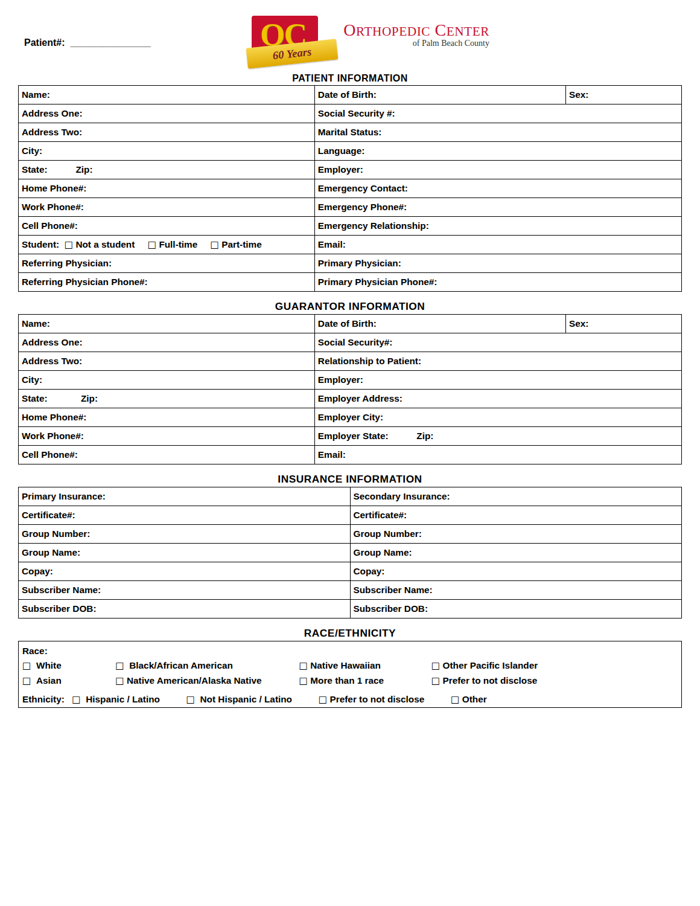Patient#: _______________
OC
60 Years
ORTHOPEDIC CENTER
of Palm Beach County
PATIENT INFORMATION
| Name: | Date of Birth: | Sex: |
| Address One: | Social Security #: |
| Address Two: | Marital Status: |
| City: | Language: |
| State: Zip: | Employer: |
| Home Phone#: | Emergency Contact: |
| Work Phone#: | Emergency Phone#: |
| Cell Phone#: | Emergency Relationship: |
| Student: □ Not a student □ Full-time □ Part-time | Email: |
| Referring Physician: | Primary Physician: |
| Referring Physician Phone#: | Primary Physician Phone#: |
GUARANTOR INFORMATION
| Name: | Date of Birth: | Sex: |
| Address One: | Social Security#: |
| Address Two: | Relationship to Patient: |
| City: | Employer: |
| State: Zip: | Employer Address: |
| Home Phone#: | Employer City: |
| Work Phone#: | Employer State: Zip: |
| Cell Phone#: | Email: |
INSURANCE INFORMATION
| Primary Insurance: | Secondary Insurance: |
| Certificate#: | Certificate#: |
| Group Number: | Group Number: |
| Group Name: | Group Name: |
| Copay: | Copay: |
| Subscriber Name: | Subscriber Name: |
| Subscriber DOB: | Subscriber DOB: |
RACE/ETHNICITY
| Race: □ White □ Black/African American □ Native Hawaiian □ Other Pacific Islander □ Asian □ Native American/Alaska Native □ More than 1 race □ Prefer to not disclose Ethnicity: □ Hispanic / Latino □ Not Hispanic / Latino □ Prefer to not disclose □ Other |